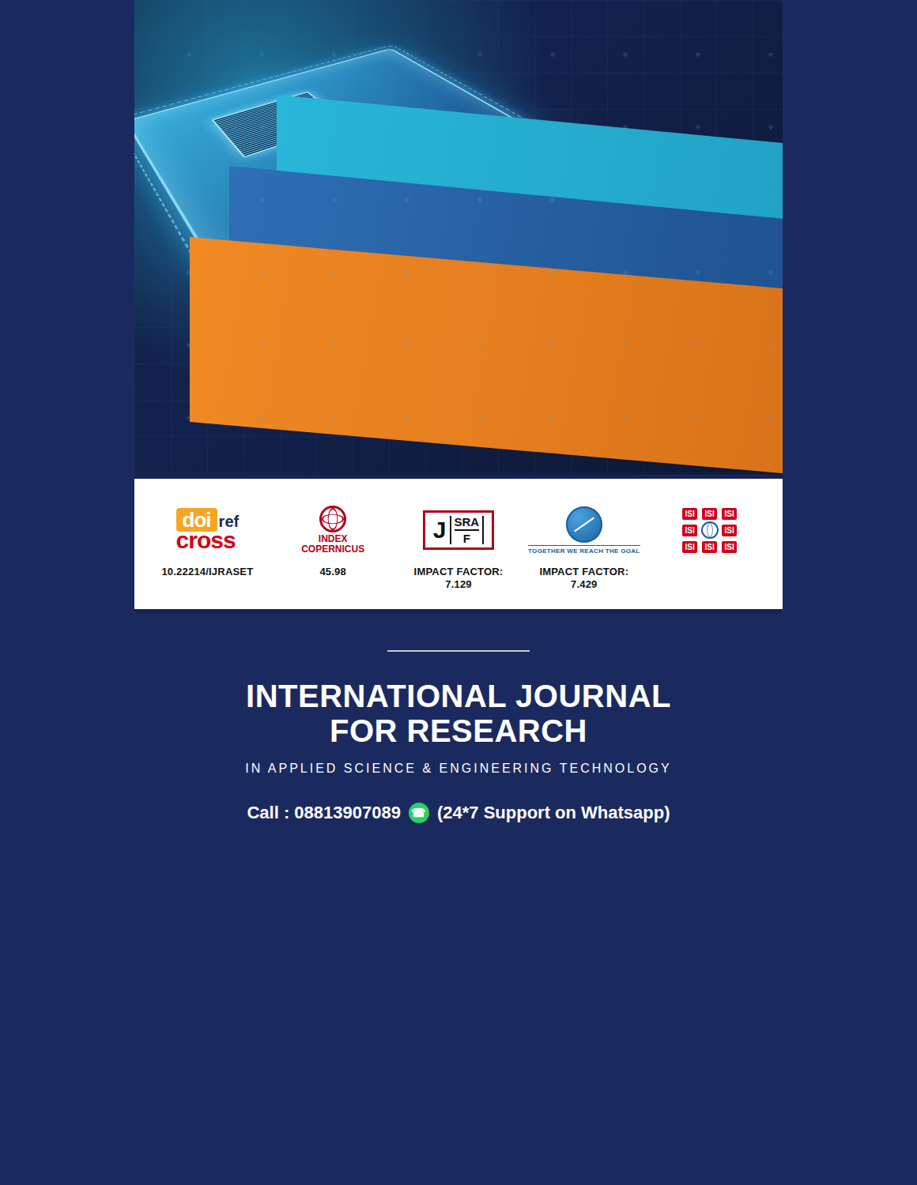doi ref cross
10.22214/IJRASET
INDEX
COPERNICUS
45.98
J SRA F
IMPACT FACTOR:7.129
TOGETHER WE REACH THE GOAL
IMPACT FACTOR:7.429
ISI ISI ISI ISI ISI ISI ISI ISI
International Journal
for Research
in Applied Science & Engineering Technology
Call : 08813907089 ☎ (24*7 Support on Whatsapp)